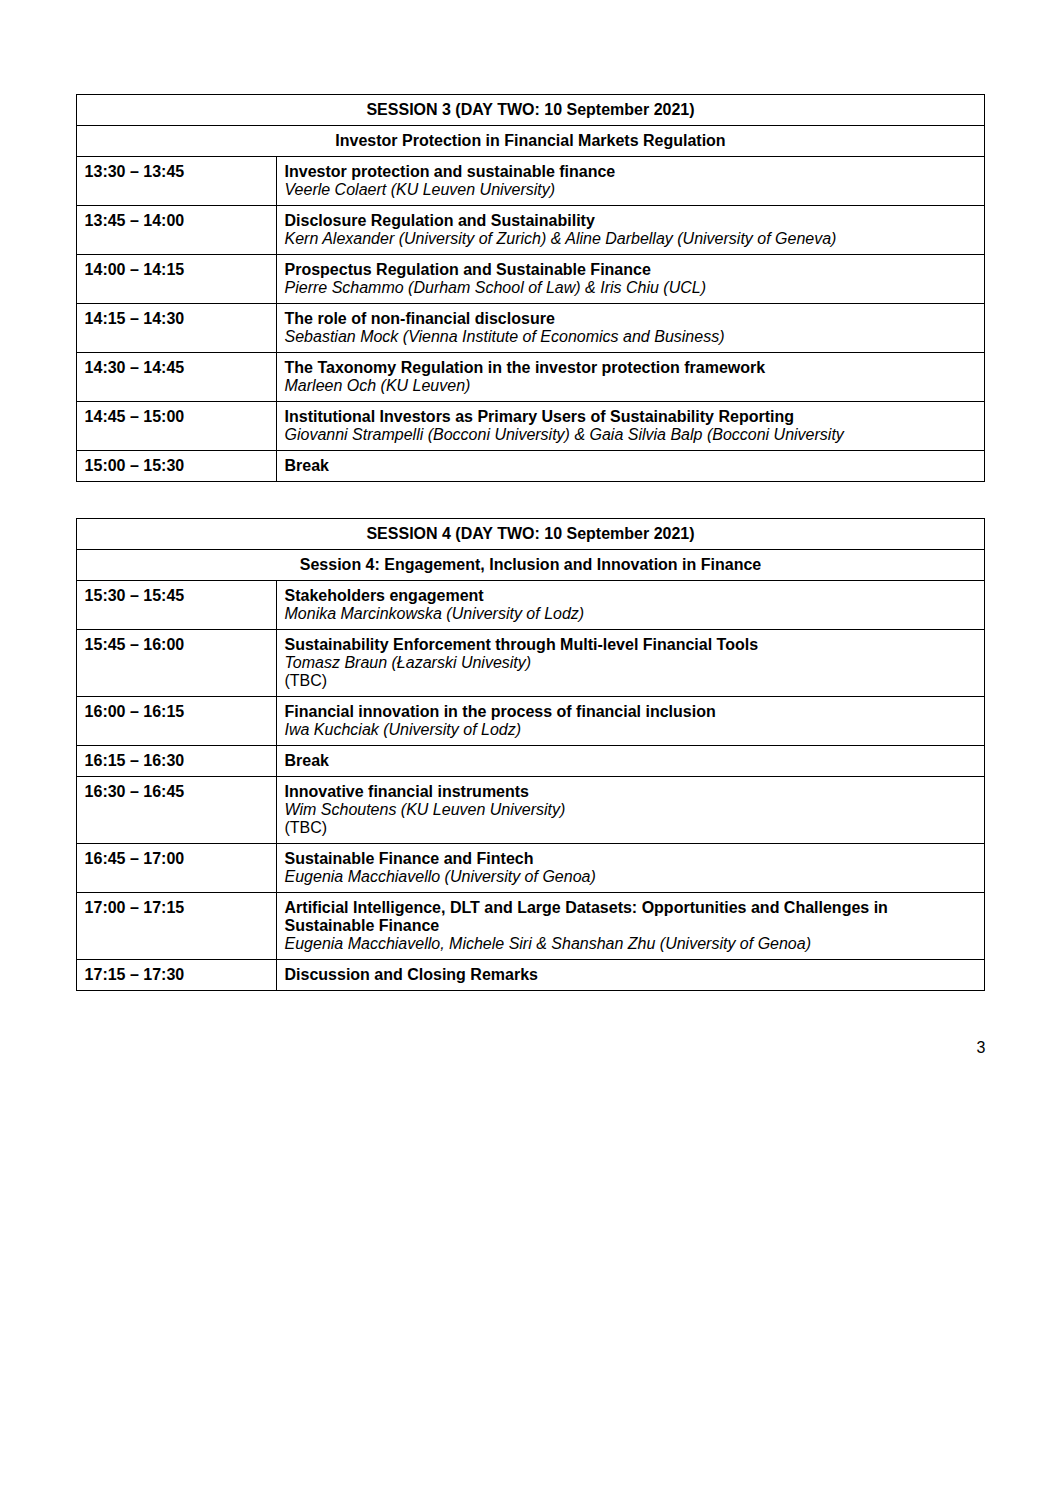| SESSION 3 (DAY TWO: 10 September 2021) |
| Investor Protection in Financial Markets Regulation |
| 13:30 – 13:45 | Investor protection and sustainable finance Veerle Colaert (KU Leuven University) |
| 13:45 – 14:00 | Disclosure Regulation and Sustainability Kern Alexander (University of Zurich) & Aline Darbellay (University of Geneva) |
| 14:00 – 14:15 | Prospectus Regulation and Sustainable Finance Pierre Schammo (Durham School of Law) & Iris Chiu (UCL) |
| 14:15 – 14:30 | The role of non-financial disclosure Sebastian Mock (Vienna Institute of Economics and Business) |
| 14:30 – 14:45 | The Taxonomy Regulation in the investor protection framework Marleen Och (KU Leuven) |
| 14:45 – 15:00 | Institutional Investors as Primary Users of Sustainability Reporting Giovanni Strampelli (Bocconi University) & Gaia Silvia Balp (Bocconi University |
| 15:00 – 15:30 | Break |
| SESSION 4 (DAY TWO: 10 September 2021) |
| Session 4: Engagement, Inclusion and Innovation in Finance |
| 15:30 – 15:45 | Stakeholders engagement Monika Marcinkowska (University of Lodz) |
| 15:45 – 16:00 | Sustainability Enforcement through Multi-level Financial Tools Tomasz Braun (Łazarski Univesity) (TBC) |
| 16:00 – 16:15 | Financial innovation in the process of financial inclusion Iwa Kuchciak (University of Lodz) |
| 16:15 – 16:30 | Break |
| 16:30 – 16:45 | Innovative financial instruments Wim Schoutens (KU Leuven University) (TBC) |
| 16:45 – 17:00 | Sustainable Finance and Fintech Eugenia Macchiavello (University of Genoa) |
| 17:00 – 17:15 | Artificial Intelligence, DLT and Large Datasets: Opportunities and Challenges in Sustainable Finance Eugenia Macchiavello, Michele Siri & Shanshan Zhu (University of Genoa) |
| 17:15 – 17:30 | Discussion and Closing Remarks |
3